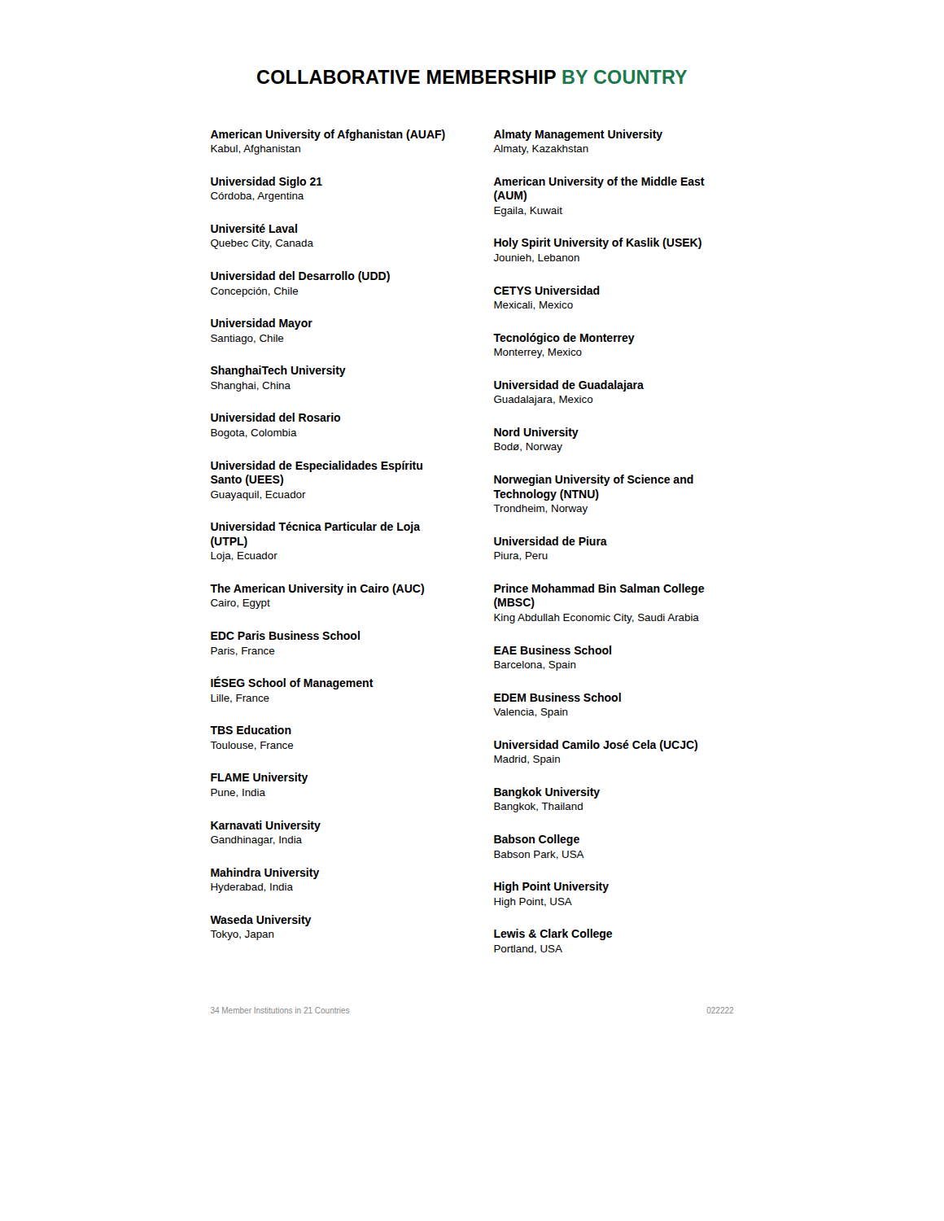COLLABORATIVE MEMBERSHIP BY COUNTRY
American University of Afghanistan (AUAF)
Kabul, Afghanistan
Universidad Siglo 21
Córdoba, Argentina
Université Laval
Quebec City, Canada
Universidad del Desarrollo (UDD)
Concepción, Chile
Universidad Mayor
Santiago, Chile
ShanghaiTech University
Shanghai, China
Universidad del Rosario
Bogota, Colombia
Universidad de Especialidades Espíritu Santo (UEES)
Guayaquil, Ecuador
Universidad Técnica Particular de Loja (UTPL)
Loja, Ecuador
The American University in Cairo (AUC)
Cairo, Egypt
EDC Paris Business School
Paris, France
IÉSEG School of Management
Lille, France
TBS Education
Toulouse, France
FLAME University
Pune, India
Karnavati University
Gandhinagar, India
Mahindra University
Hyderabad, India
Waseda University
Tokyo, Japan
Almaty Management University
Almaty, Kazakhstan
American University of the Middle East (AUM)
Egaila, Kuwait
Holy Spirit University of Kaslik (USEK)
Jounieh, Lebanon
CETYS Universidad
Mexicali, Mexico
Tecnológico de Monterrey
Monterrey, Mexico
Universidad de Guadalajara
Guadalajara, Mexico
Nord University
Bodø, Norway
Norwegian University of Science and Technology (NTNU)
Trondheim, Norway
Universidad de Piura
Piura, Peru
Prince Mohammad Bin Salman College (MBSC)
King Abdullah Economic City, Saudi Arabia
EAE Business School
Barcelona, Spain
EDEM Business School
Valencia, Spain
Universidad Camilo José Cela (UCJC)
Madrid, Spain
Bangkok University
Bangkok, Thailand
Babson College
Babson Park, USA
High Point University
High Point, USA
Lewis & Clark College
Portland, USA
34 Member Institutions in 21 Countries 022222